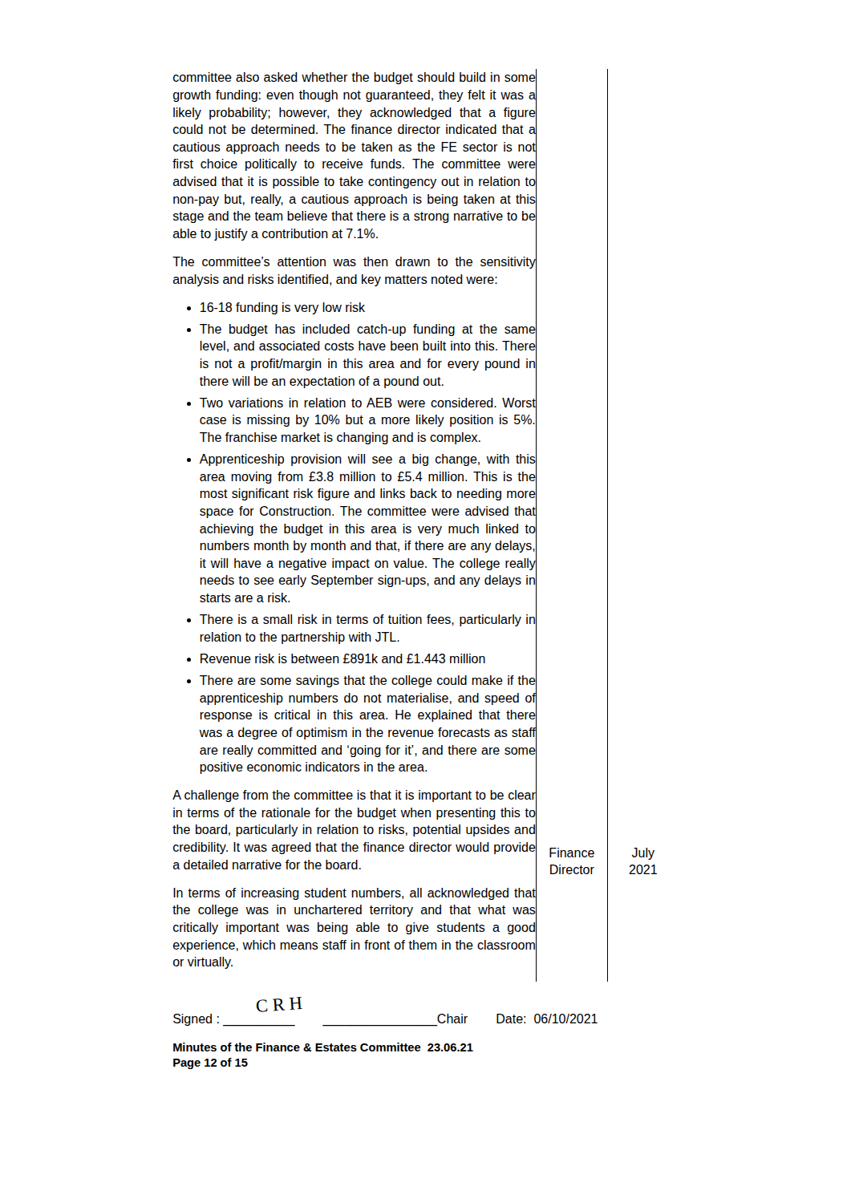| committee also asked whether the budget should build in some growth funding: even though not guaranteed, they felt it was a likely probability; however, they acknowledged that a figure could not be determined. The finance director indicated that a cautious approach needs to be taken as the FE sector is not first choice politically to receive funds. The committee were advised that it is possible to take contingency out in relation to non-pay but, really, a cautious approach is being taken at this stage and the team believe that there is a strong narrative to be able to justify a contribution at 7.1%. The committee’s attention was then drawn to the sensitivity analysis and risks identified, and key matters noted were: 16-18 funding is very low risk The budget has included catch-up funding at the same level, and associated costs have been built into this. There is not a profit/margin in this area and for every pound in there will be an expectation of a pound out. Two variations in relation to AEB were considered. Worst case is missing by 10% but a more likely position is 5%. The franchise market is changing and is complex. Apprenticeship provision will see a big change, with this area moving from £3.8 million to £5.4 million. This is the most significant risk figure and links back to needing more space for Construction. The committee were advised that achieving the budget in this area is very much linked to numbers month by month and that, if there are any delays, it will have a negative impact on value. The college really needs to see early September sign-ups, and any delays in starts are a risk. There is a small risk in terms of tuition fees, particularly in relation to the partnership with JTL. Revenue risk is between £891k and £1.443 million There are some savings that the college could make if the apprenticeship numbers do not materialise, and speed of response is critical in this area. He explained that there was a degree of optimism in the revenue forecasts as staff are really committed and ‘going for it’, and there are some positive economic indicators in the area. A challenge from the committee is that it is important to be clear in terms of the rationale for the budget when presenting this to the board, particularly in relation to risks, potential upsides and credibility. It was agreed that the finance director would provide a detailed narrative for the board. In terms of increasing student numbers, all acknowledged that the college was in unchartered territory and that what was critically important was being able to give students a good experience, which means staff in front of them in the classroom or virtually. | Finance Director | July 2021 |
Signed : __________ C R H ________________Chair Date: 06/10/2021
Minutes of the Finance & Estates Committee 23.06.21
Page 12 of 15